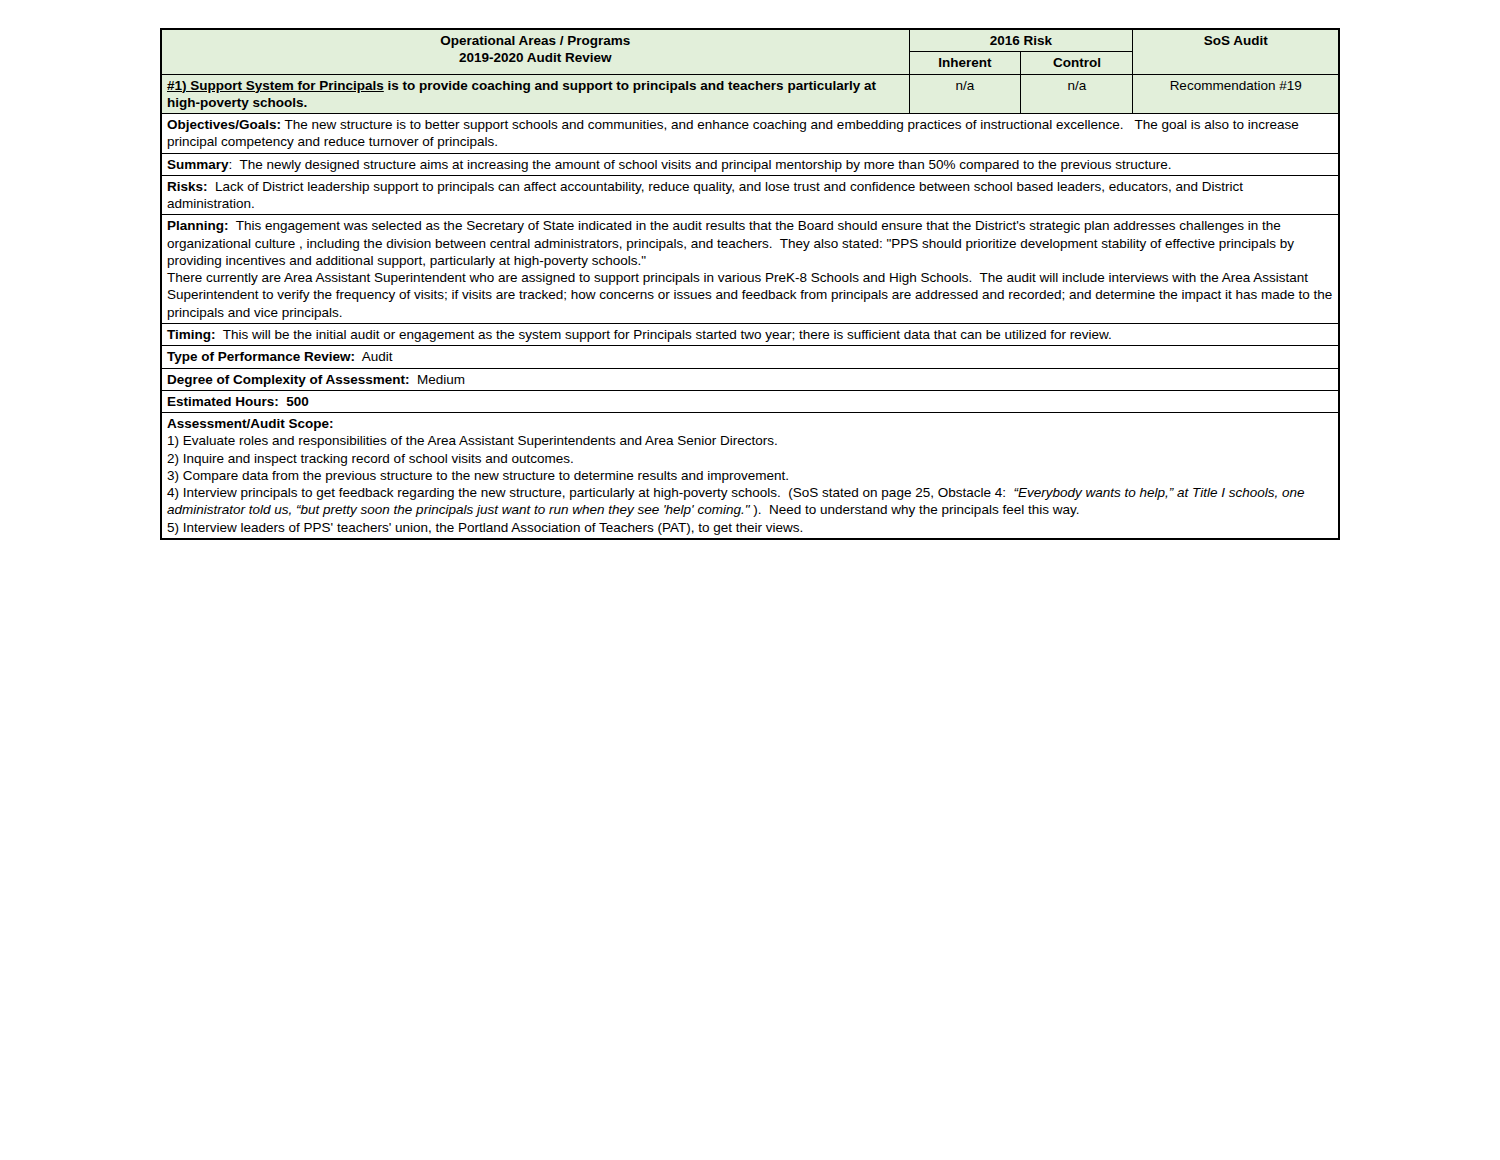| Operational Areas / Programs 2019-2020 Audit Review | 2016 Risk | SoS Audit |
| Inherent | Control |
| #1) Support System for Principals is to provide coaching and support to principals and teachers particularly at high-poverty schools. | n/a | n/a | Recommendation #19 |
| Objectives/Goals: The new structure is to better support schools and communities, and enhance coaching and embedding practices of instructional excellence. The goal is also to increase principal competency and reduce turnover of principals. |
| Summary : The newly designed structure aims at increasing the amount of school visits and principal mentorship by more than 50% compared to the previous structure. |
| Risks: Lack of District leadership support to principals can affect accountability, reduce quality, and lose trust and confidence between school based leaders, educators, and District administration. |
| Planning: This engagement was selected as the Secretary of State indicated in the audit results that the Board should ensure that the District's strategic plan addresses challenges in the organizational culture , including the division between central administrators, principals, and teachers. They also stated: "PPS should prioritize development stability of effective principals by providing incentives and additional support, particularly at high-poverty schools." There currently are Area Assistant Superintendent who are assigned to support principals in various PreK-8 Schools and High Schools. The audit will include interviews with the Area Assistant Superintendent to verify the frequency of visits; if visits are tracked; how concerns or issues and feedback from principals are addressed and recorded; and determine the impact it has made to the principals and vice principals. |
| Timing: This will be the initial audit or engagement as the system support for Principals started two year; there is sufficient data that can be utilized for review. |
| Type of Performance Review: Audit |
| Degree of Complexity of Assessment: Medium |
| Estimated Hours: 500 |
| Assessment/Audit Scope: 1) Evaluate roles and responsibilities of the Area Assistant Superintendents and Area Senior Directors. 2) Inquire and inspect tracking record of school visits and outcomes. 3) Compare data from the previous structure to the new structure to determine results and improvement. 4) Interview principals to get feedback regarding the new structure, particularly at high-poverty schools. (SoS stated on page 25, Obstacle 4: “Everybody wants to help,” at Title I schools, one administrator told us, “but pretty soon the principals just want to run when they see 'help' coming." ). Need to understand why the principals feel this way. 5) Interview leaders of PPS' teachers' union, the Portland Association of Teachers (PAT), to get their views. |